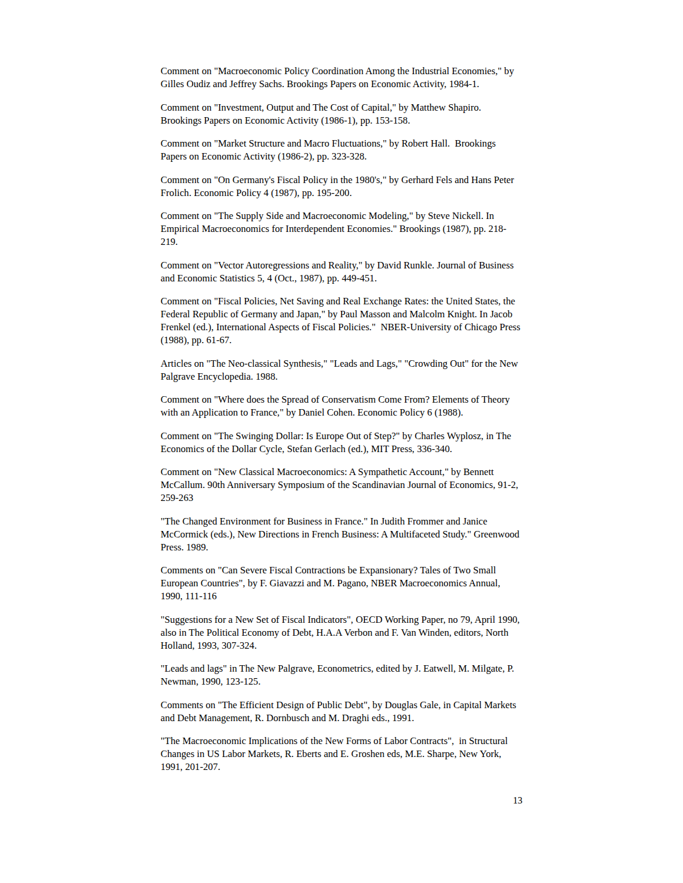Comment on "Macroeconomic Policy Coordination Among the Industrial Economies," by Gilles Oudiz and Jeffrey Sachs. Brookings Papers on Economic Activity, 1984-1.
Comment on "Investment, Output and The Cost of Capital," by Matthew Shapiro. Brookings Papers on Economic Activity (1986-1), pp. 153-158.
Comment on "Market Structure and Macro Fluctuations," by Robert Hall. Brookings Papers on Economic Activity (1986-2), pp. 323-328.
Comment on "On Germany's Fiscal Policy in the 1980's," by Gerhard Fels and Hans Peter Frolich. Economic Policy 4 (1987), pp. 195-200.
Comment on "The Supply Side and Macroeconomic Modeling," by Steve Nickell. In Empirical Macroeconomics for Interdependent Economies." Brookings (1987), pp. 218-219.
Comment on "Vector Autoregressions and Reality," by David Runkle. Journal of Business and Economic Statistics 5, 4 (Oct., 1987), pp. 449-451.
Comment on "Fiscal Policies, Net Saving and Real Exchange Rates: the United States, the Federal Republic of Germany and Japan," by Paul Masson and Malcolm Knight. In Jacob Frenkel (ed.), International Aspects of Fiscal Policies." NBER-University of Chicago Press (1988), pp. 61-67.
Articles on "The Neo-classical Synthesis," "Leads and Lags," "Crowding Out" for the New Palgrave Encyclopedia. 1988.
Comment on "Where does the Spread of Conservatism Come From? Elements of Theory with an Application to France," by Daniel Cohen. Economic Policy 6 (1988).
Comment on "The Swinging Dollar: Is Europe Out of Step?" by Charles Wyplosz, in The Economics of the Dollar Cycle, Stefan Gerlach (ed.), MIT Press, 336-340.
Comment on "New Classical Macroeconomics: A Sympathetic Account," by Bennett McCallum. 90th Anniversary Symposium of the Scandinavian Journal of Economics, 91-2, 259-263
"The Changed Environment for Business in France." In Judith Frommer and Janice McCormick (eds.), New Directions in French Business: A Multifaceted Study." Greenwood Press. 1989.
Comments on "Can Severe Fiscal Contractions be Expansionary? Tales of Two Small European Countries", by F. Giavazzi and M. Pagano, NBER Macroeconomics Annual, 1990, 111-116
"Suggestions for a New Set of Fiscal Indicators", OECD Working Paper, no 79, April 1990, also in The Political Economy of Debt, H.A.A Verbon and F. Van Winden, editors, North Holland, 1993, 307-324.
"Leads and lags" in The New Palgrave, Econometrics, edited by J. Eatwell, M. Milgate, P. Newman, 1990, 123-125.
Comments on "The Efficient Design of Public Debt", by Douglas Gale, in Capital Markets and Debt Management, R. Dornbusch and M. Draghi eds., 1991.
"The Macroeconomic Implications of the New Forms of Labor Contracts", in Structural Changes in US Labor Markets, R. Eberts and E. Groshen eds, M.E. Sharpe, New York, 1991, 201-207.
13